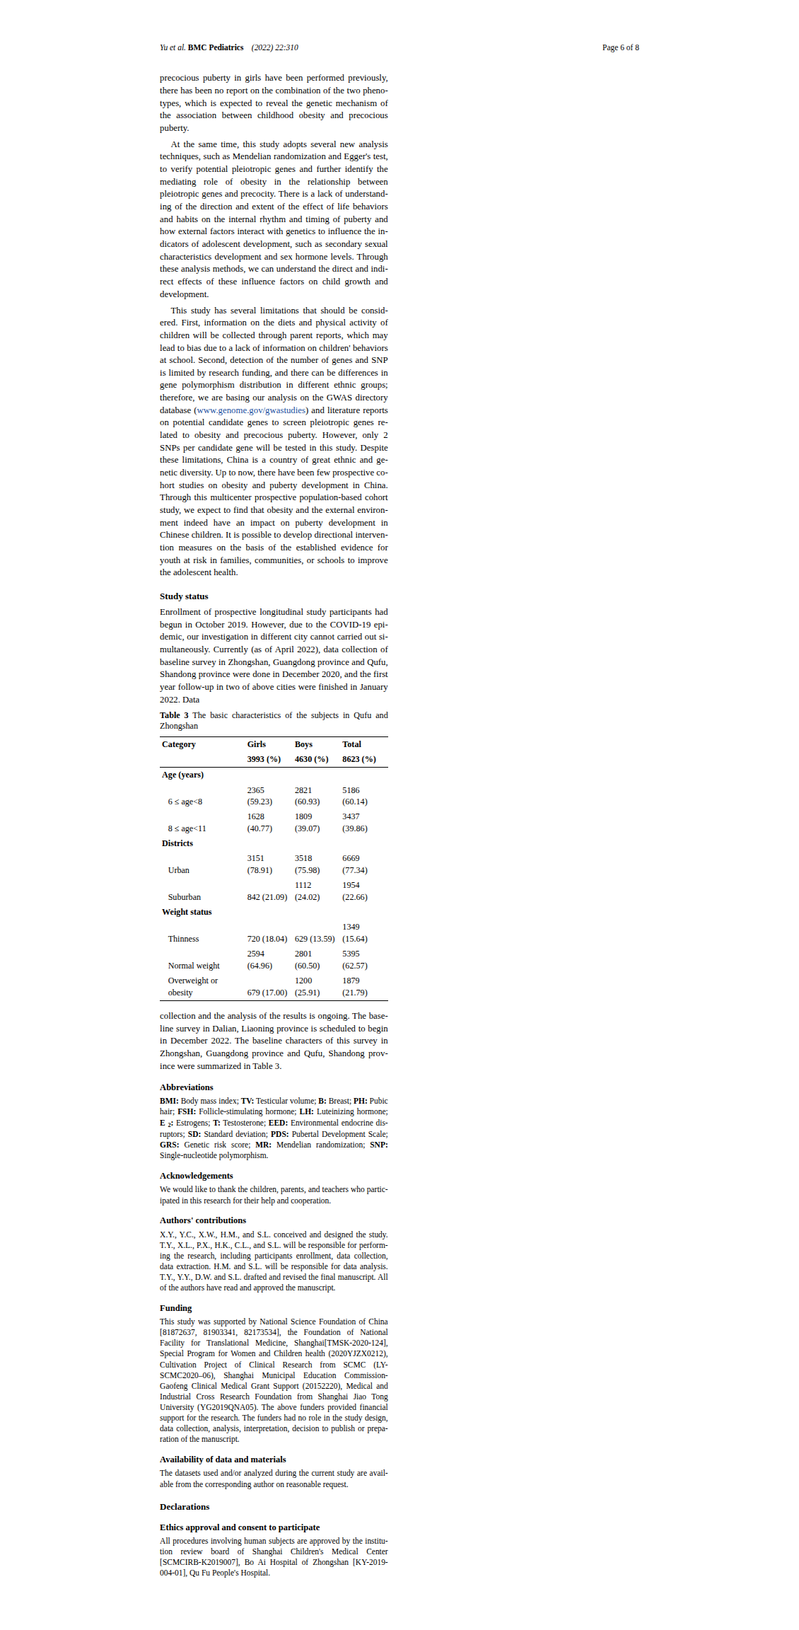Yu et al. BMC Pediatrics (2022) 22:310
Page 6 of 8
precocious puberty in girls have been performed previously, there has been no report on the combination of the two phenotypes, which is expected to reveal the genetic mechanism of the association between childhood obesity and precocious puberty.
At the same time, this study adopts several new analysis techniques, such as Mendelian randomization and Egger's test, to verify potential pleiotropic genes and further identify the mediating role of obesity in the relationship between pleiotropic genes and precocity. There is a lack of understanding of the direction and extent of the effect of life behaviors and habits on the internal rhythm and timing of puberty and how external factors interact with genetics to influence the indicators of adolescent development, such as secondary sexual characteristics development and sex hormone levels. Through these analysis methods, we can understand the direct and indirect effects of these influence factors on child growth and development.
This study has several limitations that should be considered. First, information on the diets and physical activity of children will be collected through parent reports, which may lead to bias due to a lack of information on children' behaviors at school. Second, detection of the number of genes and SNP is limited by research funding, and there can be differences in gene polymorphism distribution in different ethnic groups; therefore, we are basing our analysis on the GWAS directory database (www.genome.gov/gwastudies) and literature reports on potential candidate genes to screen pleiotropic genes related to obesity and precocious puberty. However, only 2 SNPs per candidate gene will be tested in this study. Despite these limitations, China is a country of great ethnic and genetic diversity. Up to now, there have been few prospective cohort studies on obesity and puberty development in China. Through this multicenter prospective population-based cohort study, we expect to find that obesity and the external environment indeed have an impact on puberty development in Chinese children. It is possible to develop directional intervention measures on the basis of the established evidence for youth at risk in families, communities, or schools to improve the adolescent health.
Study status
Enrollment of prospective longitudinal study participants had begun in October 2019. However, due to the COVID-19 epidemic, our investigation in different city cannot carried out simultaneously. Currently (as of April 2022), data collection of baseline survey in Zhongshan, Guangdong province and Qufu, Shandong province were done in December 2020, and the first year follow-up in two of above cities were finished in January 2022. Data
Table 3 The basic characteristics of the subjects in Qufu and Zhongshan
| Category | Girls | Boys | Total |
| --- | --- | --- | --- |
| | 3993 (%) | 4630 (%) | 8623 (%) |
| Age (years) | | | |
| 6 ≤ age<8 | 2365 (59.23) | 2821 (60.93) | 5186 (60.14) |
| 8 ≤ age<11 | 1628 (40.77) | 1809 (39.07) | 3437 (39.86) |
| Districts | | | |
| Urban | 3151 (78.91) | 3518 (75.98) | 6669 (77.34) |
| Suburban | 842 (21.09) | 1112 (24.02) | 1954 (22.66) |
| Weight status | | | |
| Thinness | 720 (18.04) | 629 (13.59) | 1349 (15.64) |
| Normal weight | 2594 (64.96) | 2801 (60.50) | 5395 (62.57) |
| Overweight or obesity | 679 (17.00) | 1200 (25.91) | 1879 (21.79) |
collection and the analysis of the results is ongoing. The baseline survey in Dalian, Liaoning province is scheduled to begin in December 2022. The baseline characters of this survey in Zhongshan, Guangdong province and Qufu, Shandong province were summarized in Table 3.
Abbreviations
BMI: Body mass index; TV: Testicular volume; B: Breast; PH: Pubic hair; FSH: Follicle-stimulating hormone; LH: Luteinizing hormone; E 2: Estrogens; T: Testosterone; EED: Environmental endocrine disruptors; SD: Standard deviation; PDS: Pubertal Development Scale; GRS: Genetic risk score; MR: Mendelian randomization; SNP: Single-nucleotide polymorphism.
Acknowledgements
We would like to thank the children, parents, and teachers who participated in this research for their help and cooperation.
Authors' contributions
X.Y., Y.C., X.W., H.M., and S.L. conceived and designed the study. T.Y., X.L., P.X., H.K., C.L., and S.L. will be responsible for performing the research, including participants enrollment, data collection, data extraction. H.M. and S.L. will be responsible for data analysis. T.Y., Y.Y., D.W. and S.L. drafted and revised the final manuscript. All of the authors have read and approved the manuscript.
Funding
This study was supported by National Science Foundation of China [81872637, 81903341, 82173534], the Foundation of National Facility for Translational Medicine, Shanghai[TMSK-2020-124], Special Program for Women and Children health (2020YJZX0212), Cultivation Project of Clinical Research from SCMC (LY-SCMC2020–06), Shanghai Municipal Education Commission-Gaofeng Clinical Medical Grant Support (20152220), Medical and Industrial Cross Research Foundation from Shanghai Jiao Tong University (YG2019QNA05). The above funders provided financial support for the research. The funders had no role in the study design, data collection, analysis, interpretation, decision to publish or preparation of the manuscript.
Availability of data and materials
The datasets used and/or analyzed during the current study are available from the corresponding author on reasonable request.
Declarations
Ethics approval and consent to participate
All procedures involving human subjects are approved by the institution review board of Shanghai Children's Medical Center [SCMCIRB-K2019007], Bo Ai Hospital of Zhongshan [KY-2019-004-01], Qu Fu People's Hospital.